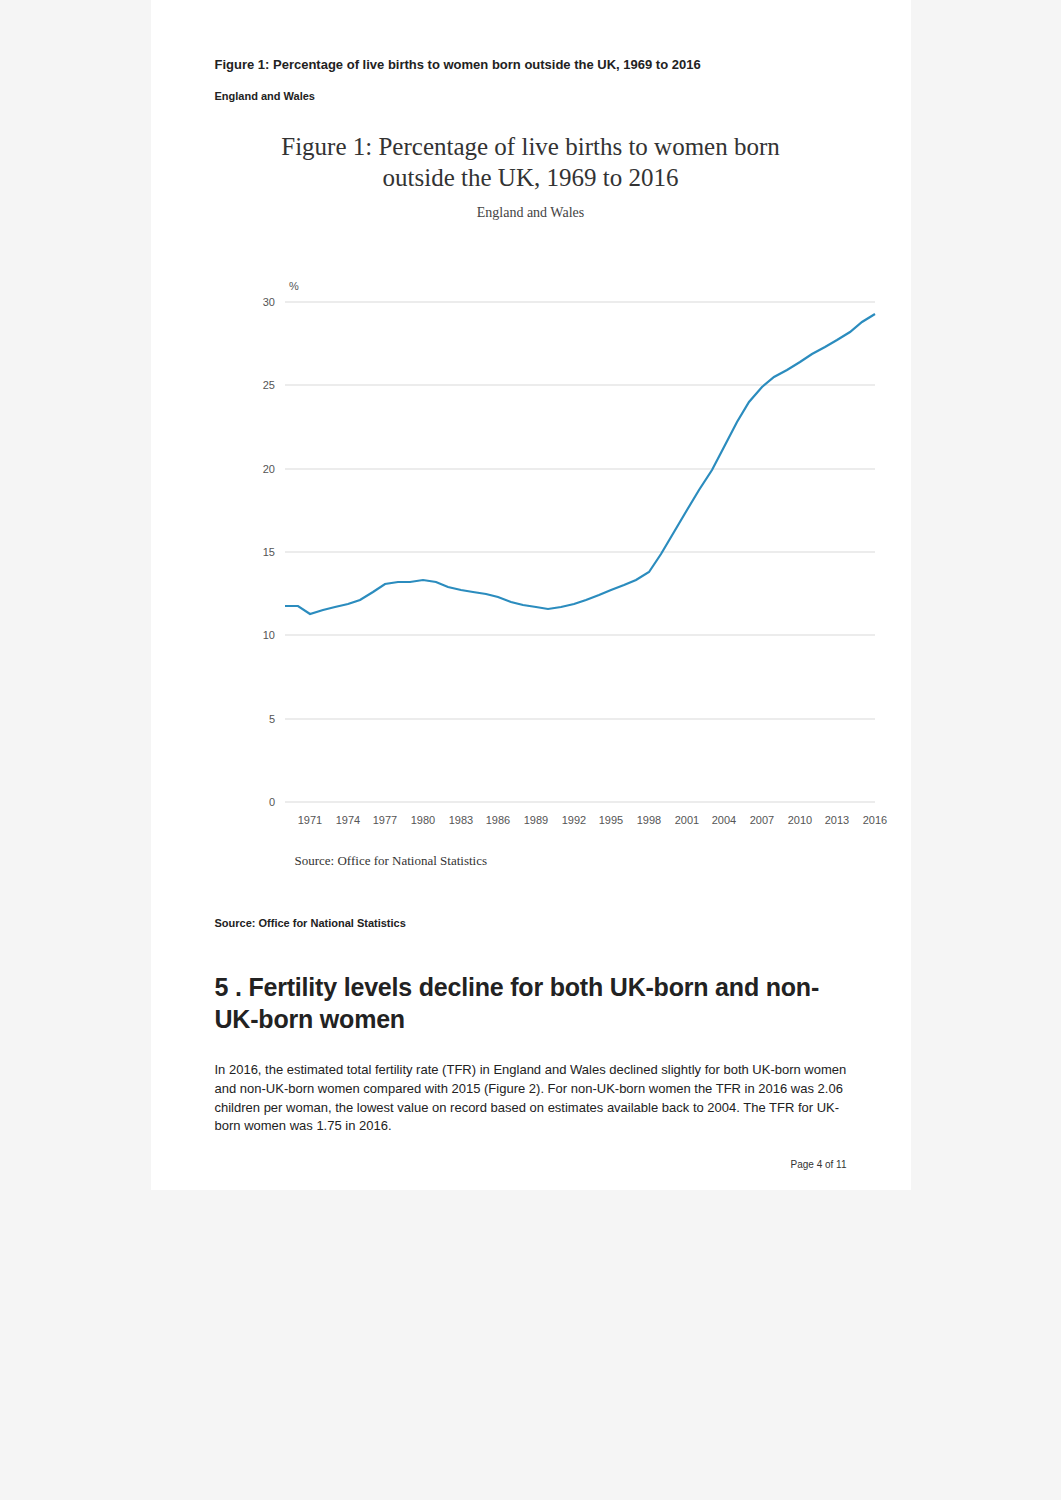Figure 1: Percentage of live births to women born outside the UK, 1969 to 2016
England and Wales
Figure 1: Percentage of live births to women born outside the UK, 1969 to 2016
England and Wales
30 25 20 15 10 5 0 % 1971 1974 1977 1980 1983 1986 1989 1992 1995 1998 2001 2004 2007 2010 2013 2016
Source: Office for National Statistics
Source: Office for National Statistics
5 . Fertility levels decline for both UK-born and non-UK-born women
In 2016, the estimated total fertility rate (TFR) in England and Wales declined slightly for both UK-born women and non-UK-born women compared with 2015 (Figure 2). For non-UK-born women the TFR in 2016 was 2.06 children per woman, the lowest value on record based on estimates available back to 2004. The TFR for UK-born women was 1.75 in 2016.
Page 4 of 11